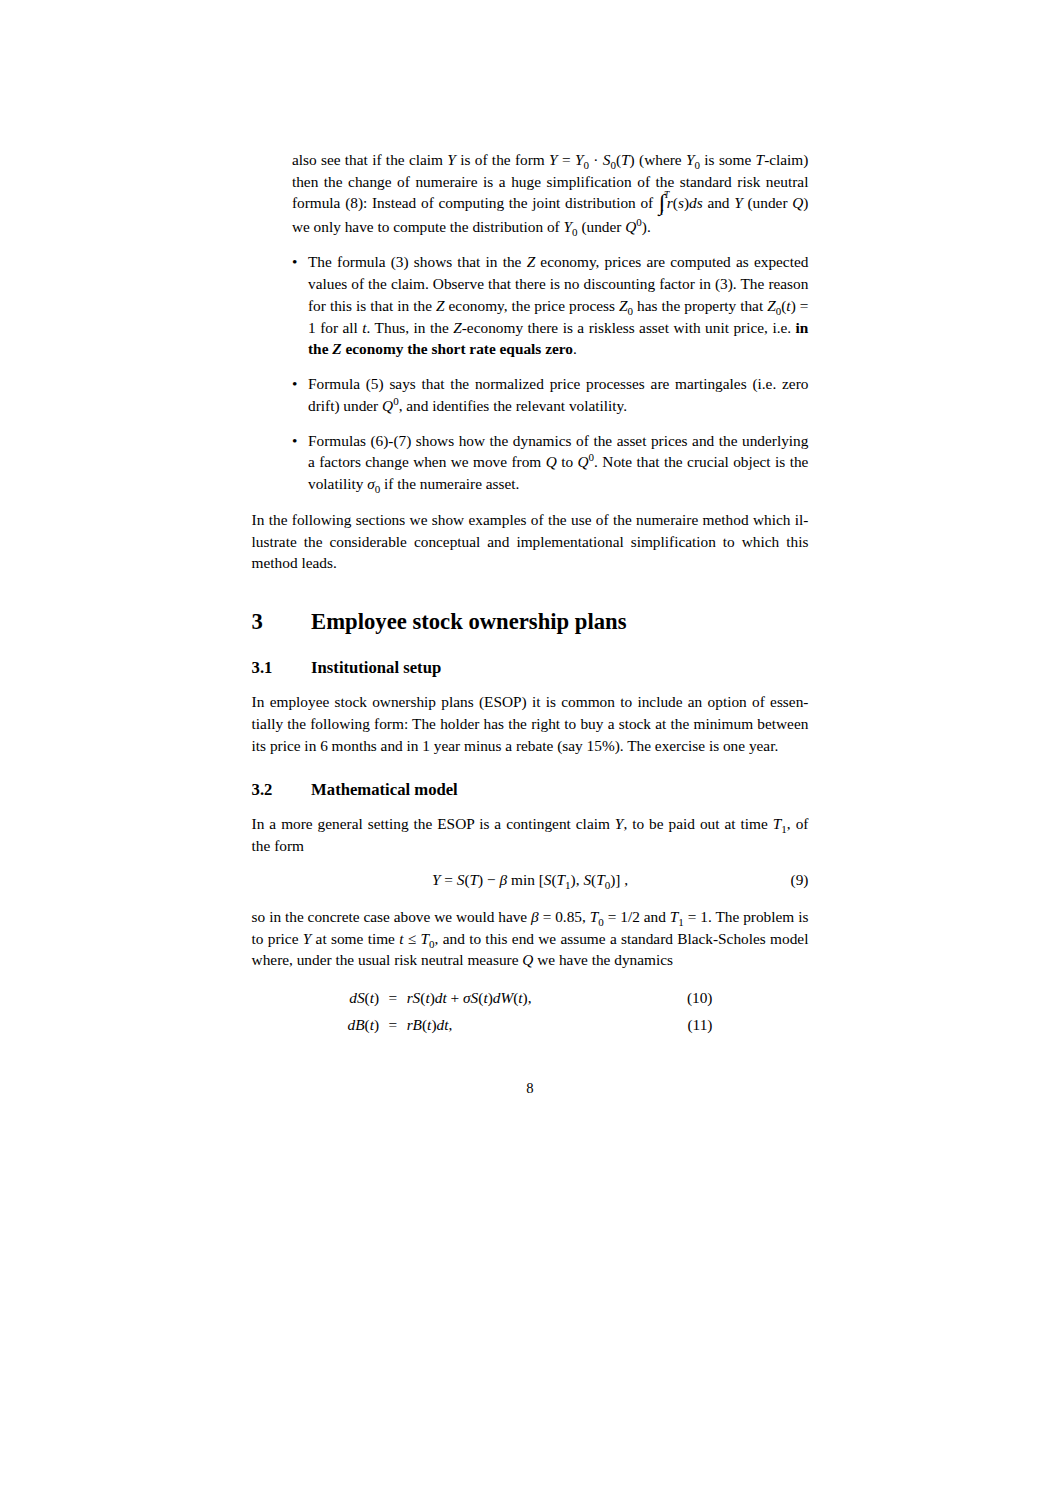also see that if the claim Y is of the form Y = Y0 · S0(T) (where Y0 is some T-claim) then the change of numeraire is a huge simplification of the standard risk neutral formula (8): Instead of computing the joint distribution of ∫Tt r(s)ds and Y (under Q) we only have to compute the distribution of Y0 (under Q0).
The formula (3) shows that in the Z economy, prices are computed as expected values of the claim. Observe that there is no discounting factor in (3). The reason for this is that in the Z economy, the price process Z0 has the property that Z0(t) = 1 for all t. Thus, in the Z-economy there is a riskless asset with unit price, i.e. in the Z economy the short rate equals zero.
Formula (5) says that the normalized price processes are martingales (i.e. zero drift) under Q0, and identifies the relevant volatility.
Formulas (6)-(7) shows how the dynamics of the asset prices and the underlying a factors change when we move from Q to Q0. Note that the crucial object is the volatility σ0 if the numeraire asset.
In the following sections we show examples of the use of the numeraire method which illustrate the considerable conceptual and implementational simplification to which this method leads.
3 Employee stock ownership plans
3.1 Institutional setup
In employee stock ownership plans (ESOP) it is common to include an option of essentially the following form: The holder has the right to buy a stock at the minimum between its price in 6 months and in 1 year minus a rebate (say 15%). The exercise is one year.
3.2 Mathematical model
In a more general setting the ESOP is a contingent claim Y, to be paid out at time T1, of the form
Y = S(T) − β min [S(T1), S(T0)] , (9)
so in the concrete case above we would have β = 0.85, T0 = 1/2 and T1 = 1. The problem is to price Y at some time t ≤ T0, and to this end we assume a standard Black-Scholes model where, under the usual risk neutral measure Q we have the dynamics
| dS ( t ) | = | rS ( t ) dt + σS ( t ) dW ( t ), | (10) |
| dB ( t ) | = | rB ( t ) dt , | (11) |
8